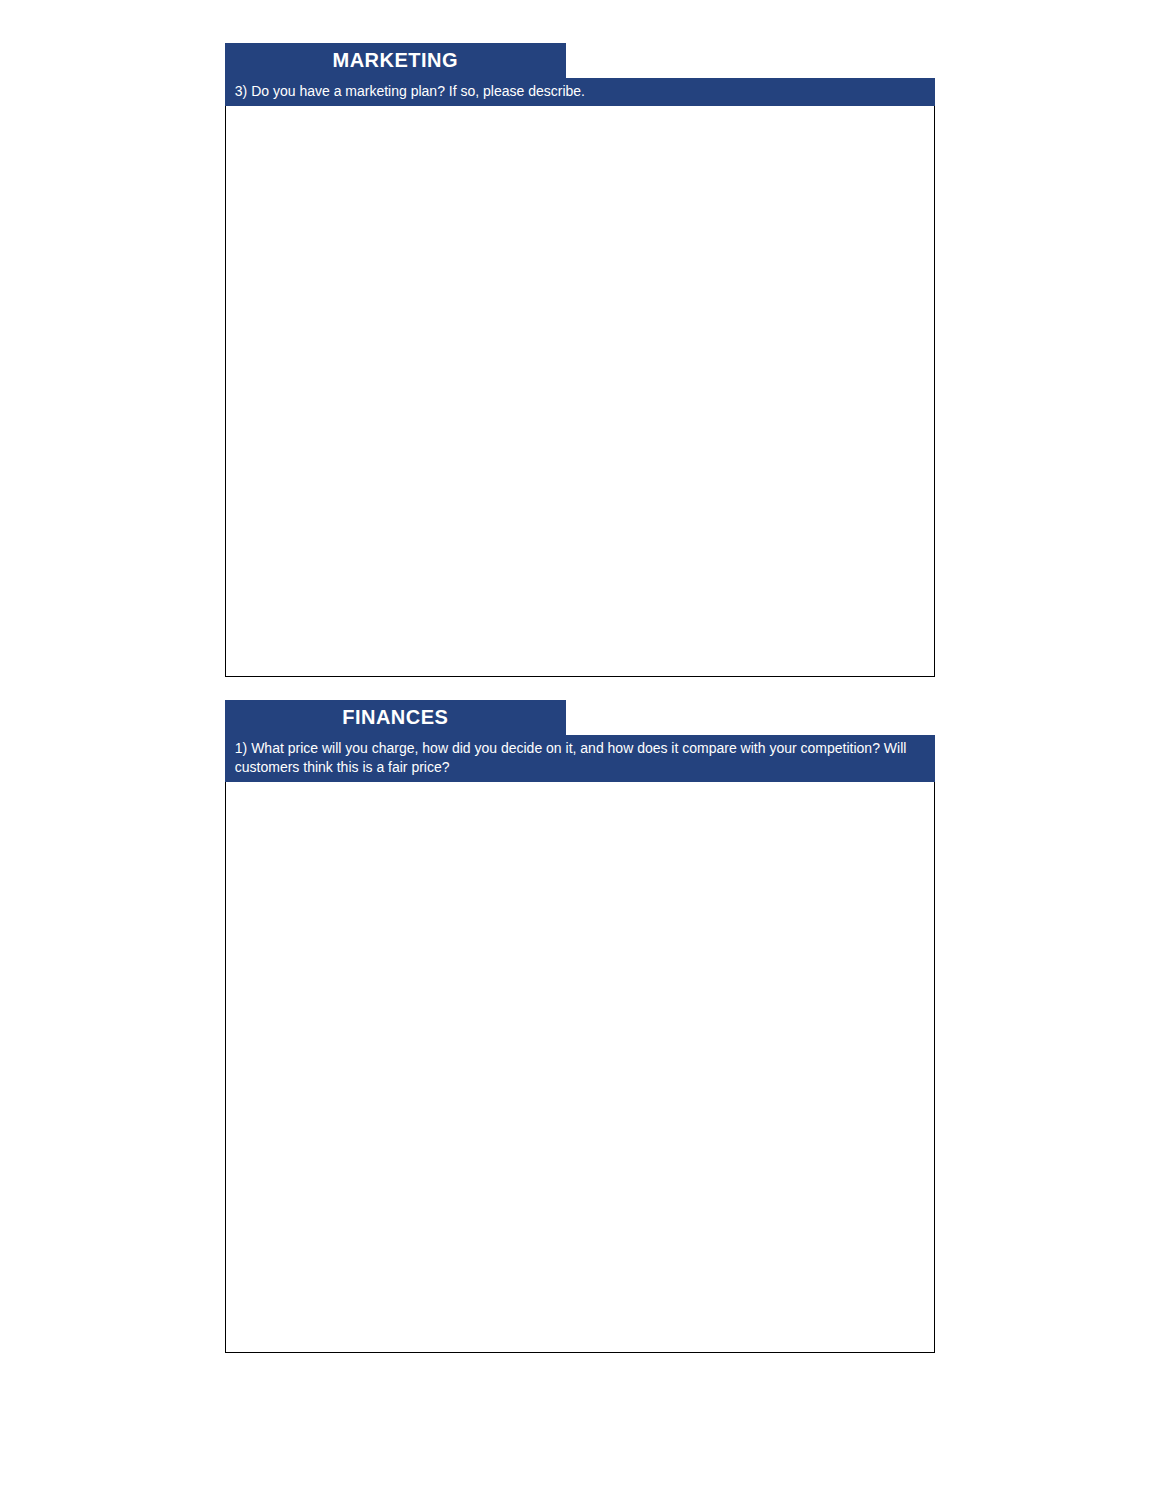MARKETING
3) Do you have a marketing plan? If so, please describe.
FINANCES
1) What price will you charge, how did you decide on it, and how does it compare with your competition? Will customers think this is a fair price?